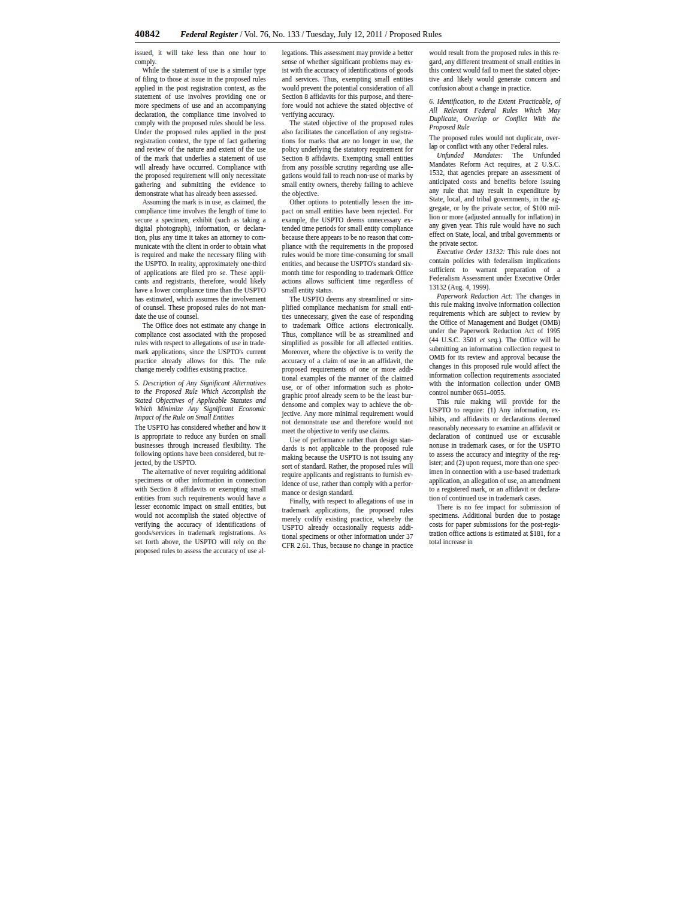40842 Federal Register / Vol. 76, No. 133 / Tuesday, July 12, 2011 / Proposed Rules
issued, it will take less than one hour to comply.
While the statement of use is a similar type of filing to those at issue in the proposed rules applied in the post registration context, as the statement of use involves providing one or more specimens of use and an accompanying declaration, the compliance time involved to comply with the proposed rules should be less. Under the proposed rules applied in the post registration context, the type of fact gathering and review of the nature and extent of the use of the mark that underlies a statement of use will already have occurred. Compliance with the proposed requirement will only necessitate gathering and submitting the evidence to demonstrate what has already been assessed.
Assuming the mark is in use, as claimed, the compliance time involves the length of time to secure a specimen, exhibit (such as taking a digital photograph), information, or declaration, plus any time it takes an attorney to communicate with the client in order to obtain what is required and make the necessary filing with the USPTO. In reality, approximately one-third of applications are filed pro se. These applicants and registrants, therefore, would likely have a lower compliance time than the USPTO has estimated, which assumes the involvement of counsel. These proposed rules do not mandate the use of counsel.
The Office does not estimate any change in compliance cost associated with the proposed rules with respect to allegations of use in trademark applications, since the USPTO's current practice already allows for this. The rule change merely codifies existing practice.
5. Description of Any Significant Alternatives to the Proposed Rule Which Accomplish the Stated Objectives of Applicable Statutes and Which Minimize Any Significant Economic Impact of the Rule on Small Entities
The USPTO has considered whether and how it is appropriate to reduce any burden on small businesses through increased flexibility. The following options have been considered, but rejected, by the USPTO.
The alternative of never requiring additional specimens or other information in connection with Section 8 affidavits or exempting small entities from such requirements would have a lesser economic impact on small entities, but would not accomplish the stated objective of verifying the accuracy of identifications of goods/services in trademark registrations. As set forth above, the USPTO will rely on the proposed rules to assess the accuracy of use allegations. This assessment may provide a better sense of whether significant problems may exist with the accuracy of identifications of goods and services. Thus, exempting small entities would prevent the potential consideration of all Section 8 affidavits for this purpose, and therefore would not achieve the stated objective of verifying accuracy.
The stated objective of the proposed rules also facilitates the cancellation of any registrations for marks that are no longer in use, the policy underlying the statutory requirement for Section 8 affidavits. Exempting small entities from any possible scrutiny regarding use allegations would fail to reach non-use of marks by small entity owners, thereby failing to achieve the objective.
Other options to potentially lessen the impact on small entities have been rejected. For example, the USPTO deems unnecessary extended time periods for small entity compliance because there appears to be no reason that compliance with the requirements in the proposed rules would be more time-consuming for small entities, and because the USPTO's standard six-month time for responding to trademark Office actions allows sufficient time regardless of small entity status.
The USPTO deems any streamlined or simplified compliance mechanism for small entities unnecessary, given the ease of responding to trademark Office actions electronically. Thus, compliance will be as streamlined and simplified as possible for all affected entities. Moreover, where the objective is to verify the accuracy of a claim of use in an affidavit, the proposed requirements of one or more additional examples of the manner of the claimed use, or of other information such as photographic proof already seem to be the least burdensome and complex way to achieve the objective. Any more minimal requirement would not demonstrate use and therefore would not meet the objective to verify use claims.
Use of performance rather than design standards is not applicable to the proposed rule making because the USPTO is not issuing any sort of standard. Rather, the proposed rules will require applicants and registrants to furnish evidence of use, rather than comply with a performance or design standard.
Finally, with respect to allegations of use in trademark applications, the proposed rules merely codify existing practice, whereby the USPTO already occasionally requests additional specimens or other information under 37 CFR 2.61. Thus, because no change in practice would result from the proposed rules in this regard, any different treatment of small entities in this context would fail to meet the stated objective and likely would generate concern and confusion about a change in practice.
6. Identification, to the Extent Practicable, of All Relevant Federal Rules Which May Duplicate, Overlap or Conflict With the Proposed Rule
The proposed rules would not duplicate, overlap or conflict with any other Federal rules.
Unfunded Mandates: The Unfunded Mandates Reform Act requires, at 2 U.S.C. 1532, that agencies prepare an assessment of anticipated costs and benefits before issuing any rule that may result in expenditure by State, local, and tribal governments, in the aggregate, or by the private sector, of $100 million or more (adjusted annually for inflation) in any given year. This rule would have no such effect on State, local, and tribal governments or the private sector.
Executive Order 13132: This rule does not contain policies with federalism implications sufficient to warrant preparation of a Federalism Assessment under Executive Order 13132 (Aug. 4, 1999).
Paperwork Reduction Act: The changes in this rule making involve information collection requirements which are subject to review by the Office of Management and Budget (OMB) under the Paperwork Reduction Act of 1995 (44 U.S.C. 3501 et seq.). The Office will be submitting an information collection request to OMB for its review and approval because the changes in this proposed rule would affect the information collection requirements associated with the information collection under OMB control number 0651–0055.
This rule making will provide for the USPTO to require: (1) Any information, exhibits, and affidavits or declarations deemed reasonably necessary to examine an affidavit or declaration of continued use or excusable nonuse in trademark cases, or for the USPTO to assess the accuracy and integrity of the register; and (2) upon request, more than one specimen in connection with a use-based trademark application, an allegation of use, an amendment to a registered mark, or an affidavit or declaration of continued use in trademark cases.
There is no fee impact for submission of specimens. Additional burden due to postage costs for paper submissions for the post-registration office actions is estimated at $181, for a total increase in